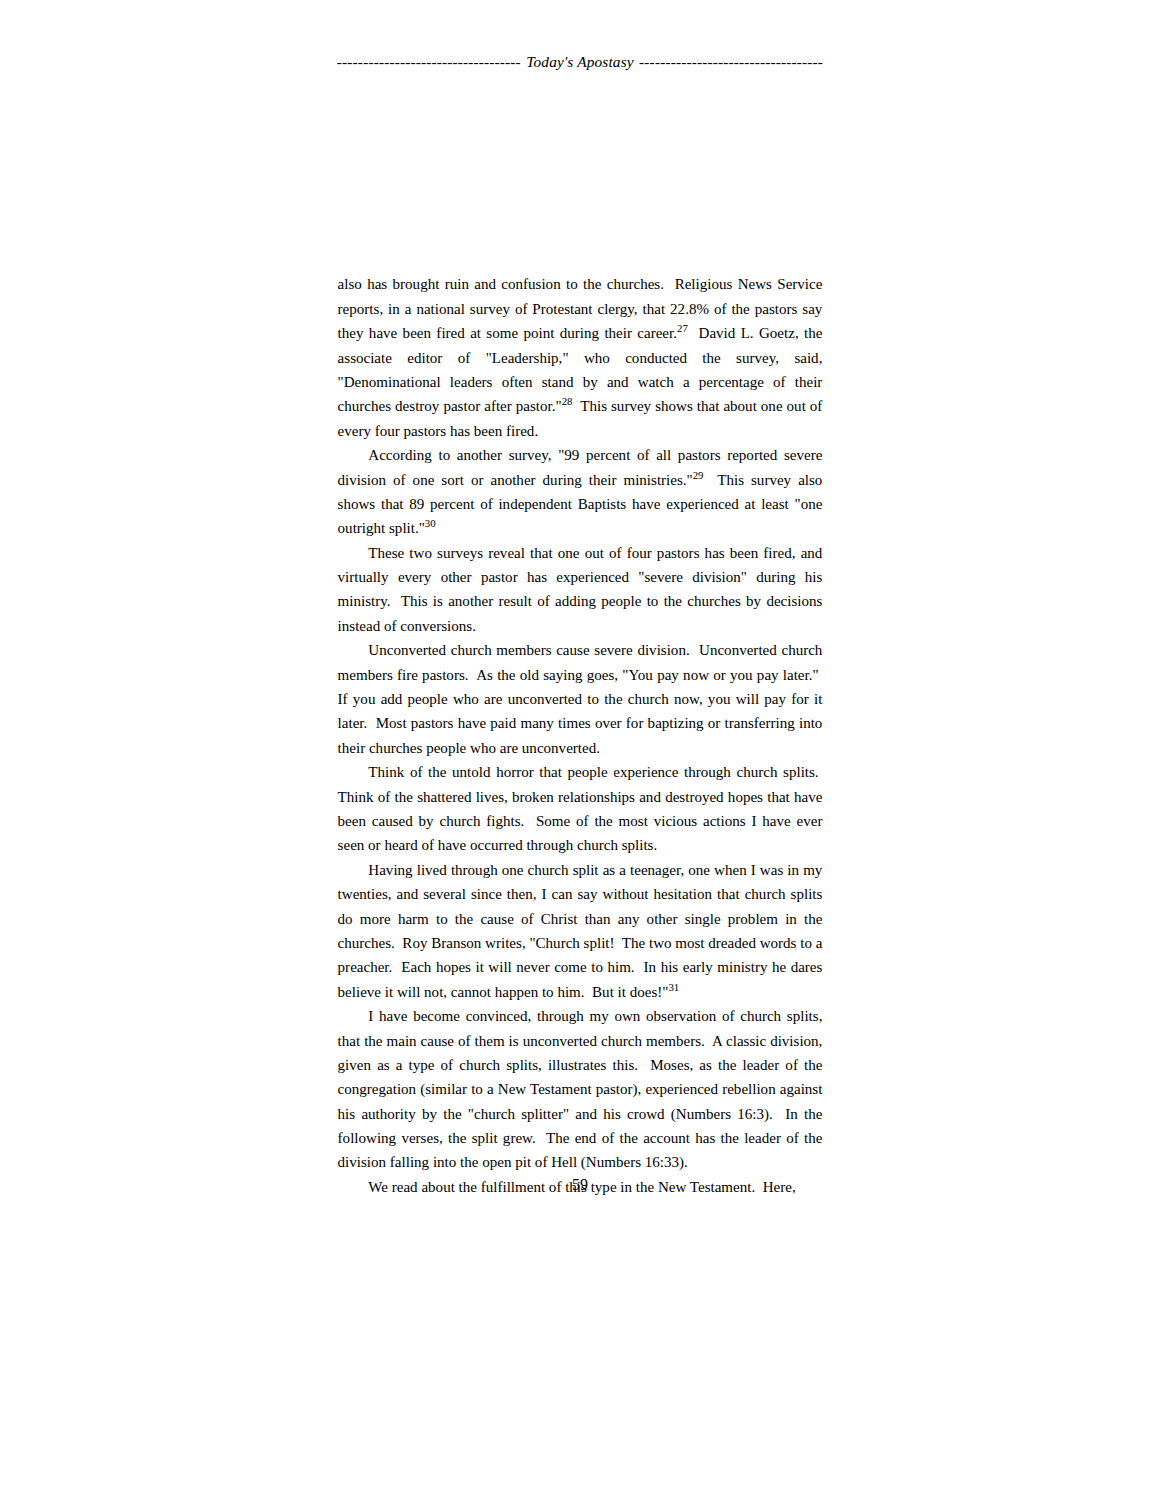-----------------------------------Today's Apostasy-----------------------------------
also has brought ruin and confusion to the churches. Religious News Service reports, in a national survey of Protestant clergy, that 22.8% of the pastors say they have been fired at some point during their career.27 David L. Goetz, the associate editor of "Leadership," who conducted the survey, said, "Denominational leaders often stand by and watch a percentage of their churches destroy pastor after pastor."28 This survey shows that about one out of every four pastors has been fired.
According to another survey, "99 percent of all pastors reported severe division of one sort or another during their ministries."29 This survey also shows that 89 percent of independent Baptists have experienced at least "one outright split."30
These two surveys reveal that one out of four pastors has been fired, and virtually every other pastor has experienced "severe division" during his ministry. This is another result of adding people to the churches by decisions instead of conversions.
Unconverted church members cause severe division. Unconverted church members fire pastors. As the old saying goes, "You pay now or you pay later." If you add people who are unconverted to the church now, you will pay for it later. Most pastors have paid many times over for baptizing or transferring into their churches people who are unconverted.
Think of the untold horror that people experience through church splits. Think of the shattered lives, broken relationships and destroyed hopes that have been caused by church fights. Some of the most vicious actions I have ever seen or heard of have occurred through church splits.
Having lived through one church split as a teenager, one when I was in my twenties, and several since then, I can say without hesitation that church splits do more harm to the cause of Christ than any other single problem in the churches. Roy Branson writes, "Church split! The two most dreaded words to a preacher. Each hopes it will never come to him. In his early ministry he dares believe it will not, cannot happen to him. But it does!"31
I have become convinced, through my own observation of church splits, that the main cause of them is unconverted church members. A classic division, given as a type of church splits, illustrates this. Moses, as the leader of the congregation (similar to a New Testament pastor), experienced rebellion against his authority by the "church splitter" and his crowd (Numbers 16:3). In the following verses, the split grew. The end of the account has the leader of the division falling into the open pit of Hell (Numbers 16:33).
We read about the fulfillment of this type in the New Testament. Here,
59